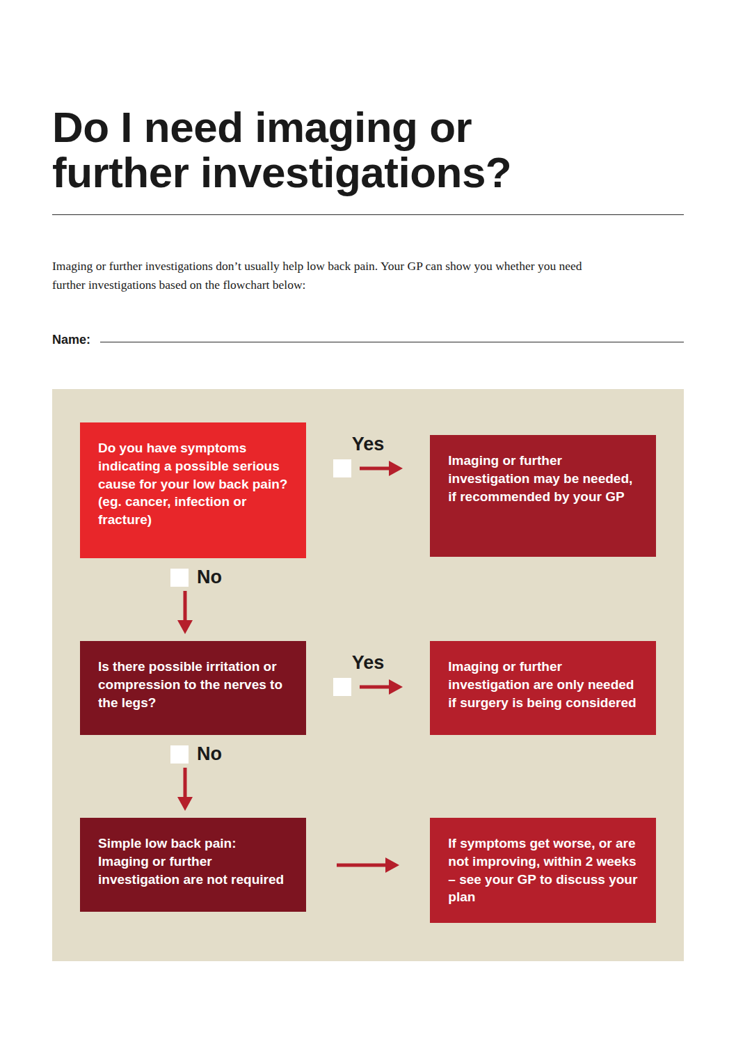Do I need imaging or
further investigations?
Imaging or further investigations don’t usually help low back pain. Your GP can show you whether you need further investigations based on the flowchart below:
Name:
Do you have symptoms indicating a possible serious cause for your low back pain? (eg. cancer, infection or fracture)
Yes
Imaging or further investigation may be needed, if recommended by your GP
No
Is there possible irritation or compression to the nerves to the legs?
Yes
Imaging or further investigation are only needed if surgery is being considered
No
Simple low back pain: Imaging or further investigation are not required
If symptoms get worse, or are not improving, within 2 weeks – see your GP to discuss your plan